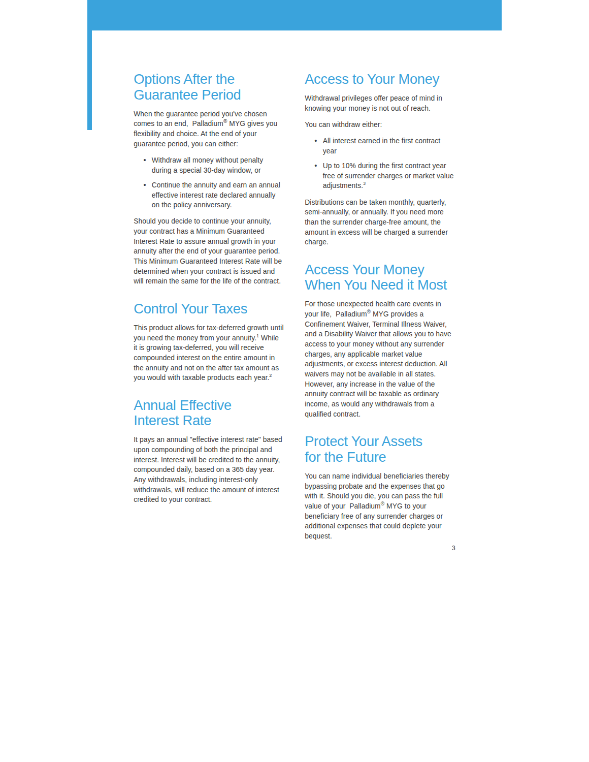Options After the
Guarantee Period
When the guarantee period you've chosen comes to an end, Palladium® MYG gives you flexibility and choice. At the end of your guarantee period, you can either:
Withdraw all money without penalty during a special 30-day window, or
Continue the annuity and earn an annual effective interest rate declared annually on the policy anniversary.
Should you decide to continue your annuity, your contract has a Minimum Guaranteed Interest Rate to assure annual growth in your annuity after the end of your guarantee period. This Minimum Guaranteed Interest Rate will be determined when your contract is issued and will remain the same for the life of the contract.
Control Your Taxes
This product allows for tax-deferred growth until you need the money from your annuity.1 While it is growing tax-deferred, you will receive compounded interest on the entire amount in the annuity and not on the after tax amount as you would with taxable products each year.2
Annual Effective
Interest Rate
It pays an annual "effective interest rate" based upon compounding of both the principal and interest. Interest will be credited to the annuity, compounded daily, based on a 365 day year. Any withdrawals, including interest-only withdrawals, will reduce the amount of interest credited to your contract.
Access to Your Money
Withdrawal privileges offer peace of mind in knowing your money is not out of reach.
You can withdraw either:
All interest earned in the first contract year
Up to 10% during the first contract year free of surrender charges or market value adjustments.3
Distributions can be taken monthly, quarterly, semi-annually, or annually. If you need more than the surrender charge-free amount, the amount in excess will be charged a surrender charge.
Access Your Money
When You Need it Most
For those unexpected health care events in your life, Palladium® MYG provides a Confinement Waiver, Terminal Illness Waiver, and a Disability Waiver that allows you to have access to your money without any surrender charges, any applicable market value adjustments, or excess interest deduction. All waivers may not be available in all states. However, any increase in the value of the annuity contract will be taxable as ordinary income, as would any withdrawals from a qualified contract.
Protect Your Assets
for the Future
You can name individual beneficiaries thereby bypassing probate and the expenses that go with it. Should you die, you can pass the full value of your Palladium® MYG to your beneficiary free of any surrender charges or additional expenses that could deplete your bequest.
3